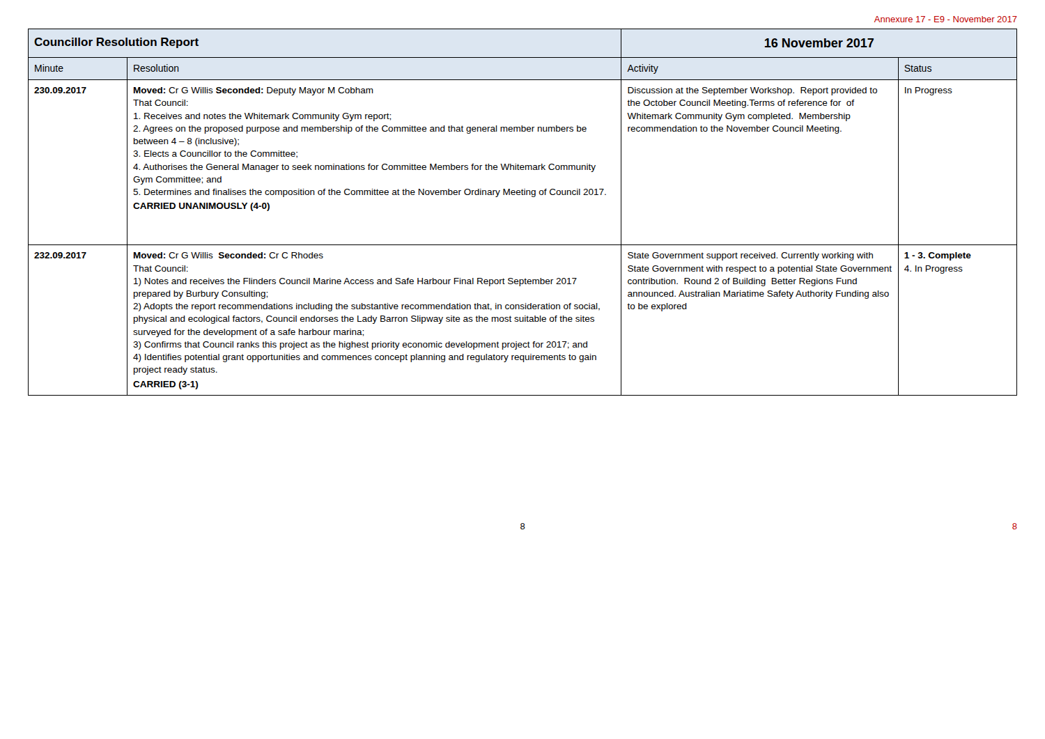Annexure 17 - E9 - November 2017
| Councillor Resolution Report | 16 November 2017 |
| --- | --- |
| Minute | Resolution | Activity | Status |
| 230.09.2017 | Moved: Cr G Willis Seconded: Deputy Mayor M Cobham That Council: 1. Receives and notes the Whitemark Community Gym report; 2. Agrees on the proposed purpose and membership of the Committee and that general member numbers be between 4 – 8 (inclusive); 3. Elects a Councillor to the Committee; 4. Authorises the General Manager to seek nominations for Committee Members for the Whitemark Community Gym Committee; and 5. Determines and finalises the composition of the Committee at the November Ordinary Meeting of Council 2017. CARRIED UNANIMOUSLY (4-0) | Discussion at the September Workshop. Report provided to the October Council Meeting.Terms of reference for of Whitemark Community Gym completed. Membership recommendation to the November Council Meeting. | In Progress |
| 232.09.2017 | Moved: Cr G Willis Seconded: Cr C Rhodes That Council: 1) Notes and receives the Flinders Council Marine Access and Safe Harbour Final Report September 2017 prepared by Burbury Consulting; 2) Adopts the report recommendations including the substantive recommendation that, in consideration of social, physical and ecological factors, Council endorses the Lady Barron Slipway site as the most suitable of the sites surveyed for the development of a safe harbour marina; 3) Confirms that Council ranks this project as the highest priority economic development project for 2017; and 4) Identifies potential grant opportunities and commences concept planning and regulatory requirements to gain project ready status. CARRIED (3-1) | State Government support received. Currently working with State Government with respect to a potential State Government contribution. Round 2 of Building Better Regions Fund announced. Australian Mariatime Safety Authority Funding also to be explored | 1 - 3. Complete 4. In Progress |
8
8